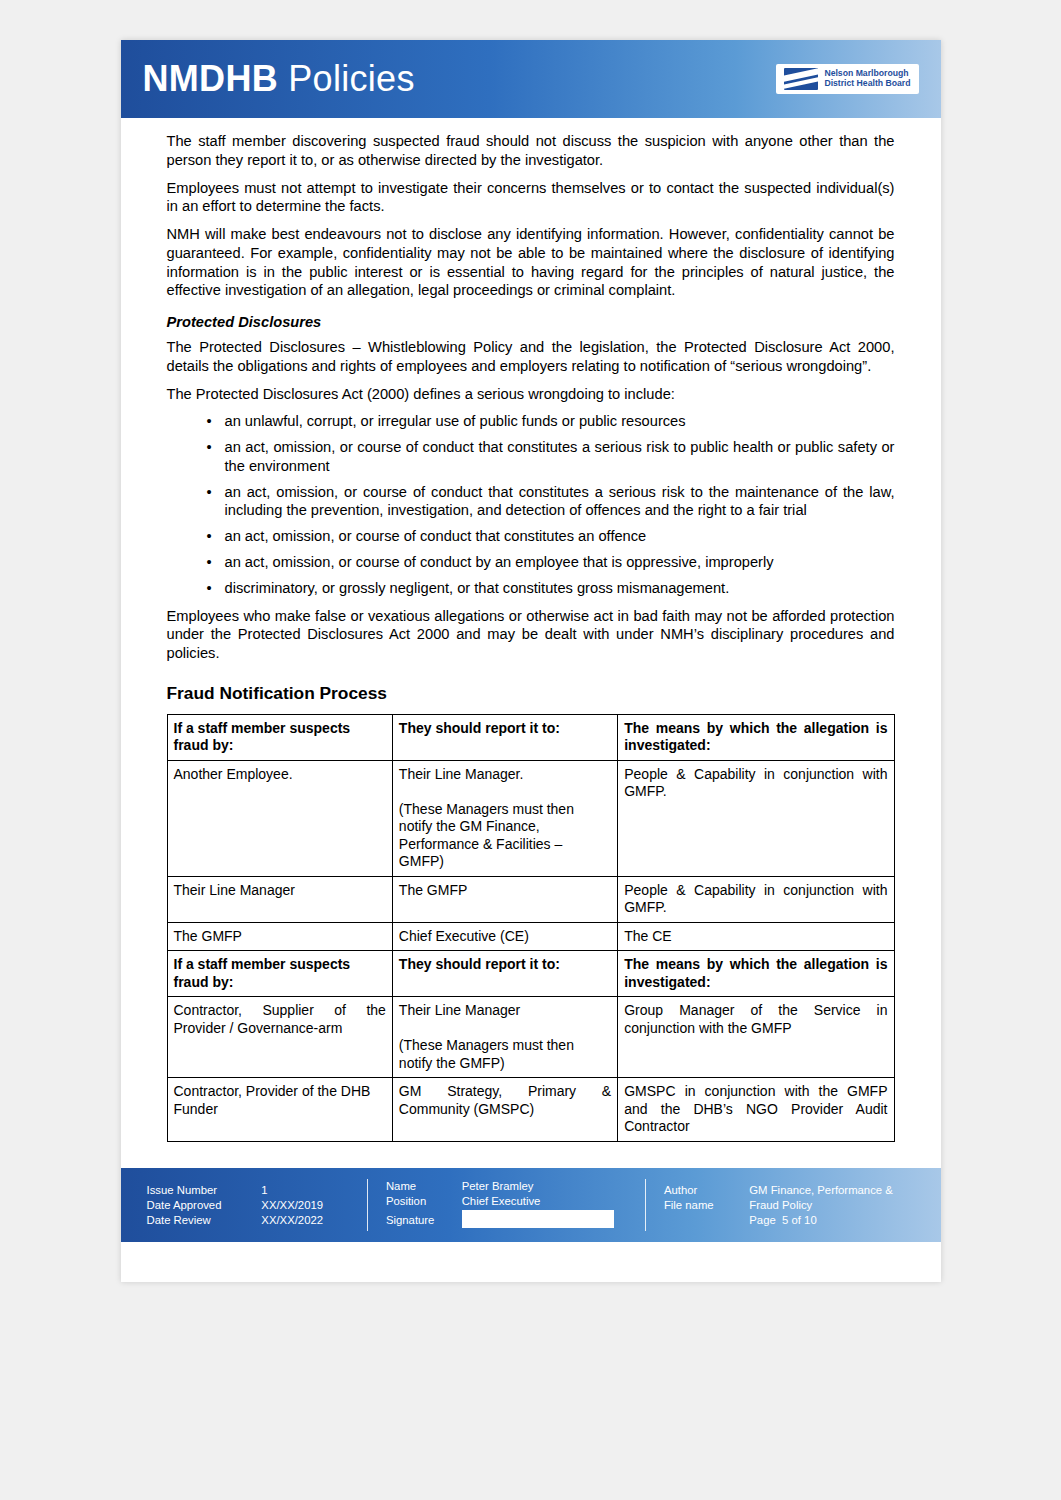NMDHB Policies
Nelson Marlborough
District Health Board
The staff member discovering suspected fraud should not discuss the suspicion with anyone other than the person they report it to, or as otherwise directed by the investigator.
Employees must not attempt to investigate their concerns themselves or to contact the suspected individual(s) in an effort to determine the facts.
NMH will make best endeavours not to disclose any identifying information. However, confidentiality cannot be guaranteed. For example, confidentiality may not be able to be maintained where the disclosure of identifying information is in the public interest or is essential to having regard for the principles of natural justice, the effective investigation of an allegation, legal proceedings or criminal complaint.
Protected Disclosures
The Protected Disclosures – Whistleblowing Policy and the legislation, the Protected Disclosure Act 2000, details the obligations and rights of employees and employers relating to notification of “serious wrongdoing”.
The Protected Disclosures Act (2000) defines a serious wrongdoing to include:
an unlawful, corrupt, or irregular use of public funds or public resources
an act, omission, or course of conduct that constitutes a serious risk to public health or public safety or the environment
an act, omission, or course of conduct that constitutes a serious risk to the maintenance of the law, including the prevention, investigation, and detection of offences and the right to a fair trial
an act, omission, or course of conduct that constitutes an offence
an act, omission, or course of conduct by an employee that is oppressive, improperly
discriminatory, or grossly negligent, or that constitutes gross mismanagement.
Employees who make false or vexatious allegations or otherwise act in bad faith may not be afforded protection under the Protected Disclosures Act 2000 and may be dealt with under NMH’s disciplinary procedures and policies.
Fraud Notification Process
| If a staff member suspects fraud by: | They should report it to: | The means by which the allegation is investigated: |
| Another Employee. | Their Line Manager. (These Managers must then notify the GM Finance, Performance & Facilities – GMFP) | People & Capability in conjunction with GMFP. |
| Their Line Manager | The GMFP | People & Capability in conjunction with GMFP. |
| The GMFP | Chief Executive (CE) | The CE |
| If a staff member suspects fraud by: | They should report it to: | The means by which the allegation is investigated: |
| Contractor, Supplier of the Provider / Governance-arm | Their Line Manager (These Managers must then notify the GMFP) | Group Manager of the Service in conjunction with the GMFP |
| Contractor, Provider of the DHB Funder | GM Strategy, Primary & Community (GMSPC) | GMSPC in conjunction with the GMFP and the DHB’s NGO Provider Audit Contractor |
Issue Number
1
Date Approved
XX/XX/2019
Date Review
XX/XX/2022
Name
Peter Bramley
Position
Chief Executive
Signature
Author
GM Finance, Performance &
File name
Fraud Policy
x
Page 5 of 10